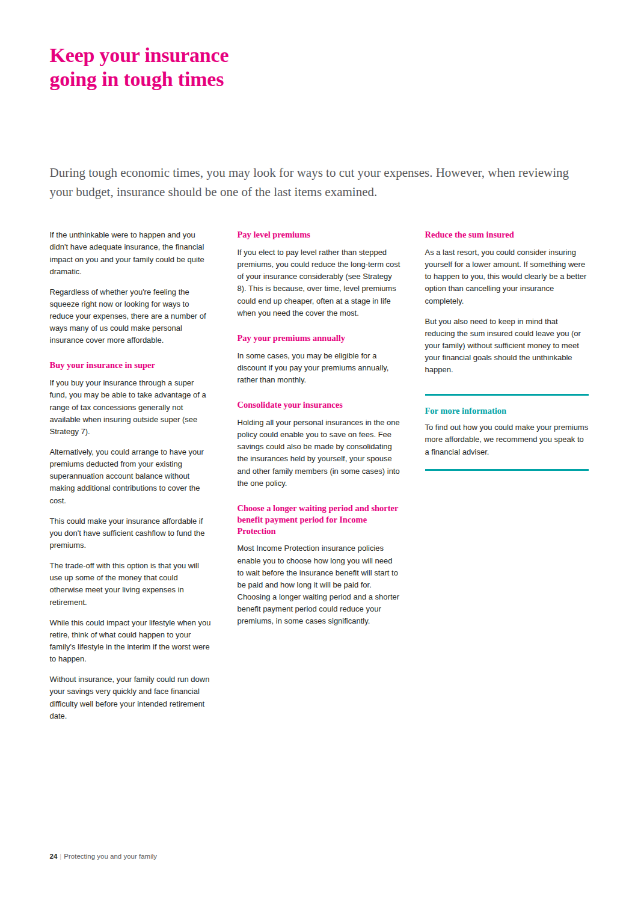Keep your insurance
going in tough times
During tough economic times, you may look for ways to cut your expenses. However, when reviewing your budget, insurance should be one of the last items examined.
If the unthinkable were to happen and you didn't have adequate insurance, the financial impact on you and your family could be quite dramatic.
Regardless of whether you're feeling the squeeze right now or looking for ways to reduce your expenses, there are a number of ways many of us could make personal insurance cover more affordable.
Buy your insurance in super
If you buy your insurance through a super fund, you may be able to take advantage of a range of tax concessions generally not available when insuring outside super (see Strategy 7).
Alternatively, you could arrange to have your premiums deducted from your existing superannuation account balance without making additional contributions to cover the cost.
This could make your insurance affordable if you don't have sufficient cashflow to fund the premiums.
The trade-off with this option is that you will use up some of the money that could otherwise meet your living expenses in retirement.
While this could impact your lifestyle when you retire, think of what could happen to your family's lifestyle in the interim if the worst were to happen.
Without insurance, your family could run down your savings very quickly and face financial difficulty well before your intended retirement date.
Pay level premiums
If you elect to pay level rather than stepped premiums, you could reduce the long-term cost of your insurance considerably (see Strategy 8). This is because, over time, level premiums could end up cheaper, often at a stage in life when you need the cover the most.
Pay your premiums annually
In some cases, you may be eligible for a discount if you pay your premiums annually, rather than monthly.
Consolidate your insurances
Holding all your personal insurances in the one policy could enable you to save on fees. Fee savings could also be made by consolidating the insurances held by yourself, your spouse and other family members (in some cases) into the one policy.
Choose a longer waiting period and shorter benefit payment period for Income Protection
Most Income Protection insurance policies enable you to choose how long you will need to wait before the insurance benefit will start to be paid and how long it will be paid for. Choosing a longer waiting period and a shorter benefit payment period could reduce your premiums, in some cases significantly.
Reduce the sum insured
As a last resort, you could consider insuring yourself for a lower amount. If something were to happen to you, this would clearly be a better option than cancelling your insurance completely.
But you also need to keep in mind that reducing the sum insured could leave you (or your family) without sufficient money to meet your financial goals should the unthinkable happen.
For more information
To find out how you could make your premiums more affordable, we recommend you speak to a financial adviser.
24|Protecting you and your family